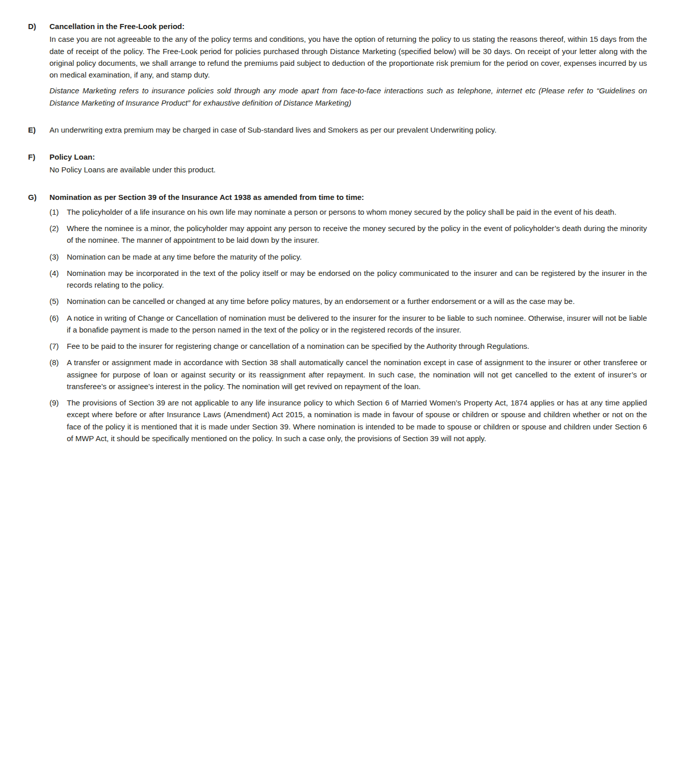D)
Cancellation in the Free-Look period:
In case you are not agreeable to the any of the policy terms and conditions, you have the option of returning the policy to us stating the reasons thereof, within 15 days from the date of receipt of the policy. The Free-Look period for policies purchased through Distance Marketing (specified below) will be 30 days. On receipt of your letter along with the original policy documents, we shall arrange to refund the premiums paid subject to deduction of the proportionate risk premium for the period on cover, expenses incurred by us on medical examination, if any, and stamp duty.
Distance Marketing refers to insurance policies sold through any mode apart from face-to-face interactions such as telephone, internet etc (Please refer to “Guidelines on Distance Marketing of Insurance Product” for exhaustive definition of Distance Marketing)
E)
An underwriting extra premium may be charged in case of Sub-standard lives and Smokers as per our prevalent Underwriting policy.
F)
Policy Loan:
No Policy Loans are available under this product.
G)
Nomination as per Section 39 of the Insurance Act 1938 as amended from time to time:
(1) The policyholder of a life insurance on his own life may nominate a person or persons to whom money secured by the policy shall be paid in the event of his death.
(2) Where the nominee is a minor, the policyholder may appoint any person to receive the money secured by the policy in the event of policyholder’s death during the minority of the nominee. The manner of appointment to be laid down by the insurer.
(3) Nomination can be made at any time before the maturity of the policy.
(4) Nomination may be incorporated in the text of the policy itself or may be endorsed on the policy communicated to the insurer and can be registered by the insurer in the records relating to the policy.
(5) Nomination can be cancelled or changed at any time before policy matures, by an endorsement or a further endorsement or a will as the case may be.
(6) A notice in writing of Change or Cancellation of nomination must be delivered to the insurer for the insurer to be liable to such nominee. Otherwise, insurer will not be liable if a bonafide payment is made to the person named in the text of the policy or in the registered records of the insurer.
(7) Fee to be paid to the insurer for registering change or cancellation of a nomination can be specified by the Authority through Regulations.
(8) A transfer or assignment made in accordance with Section 38 shall automatically cancel the nomination except in case of assignment to the insurer or other transferee or assignee for purpose of loan or against security or its reassignment after repayment. In such case, the nomination will not get cancelled to the extent of insurer’s or transferee’s or assignee’s interest in the policy. The nomination will get revived on repayment of the loan.
(9) The provisions of Section 39 are not applicable to any life insurance policy to which Section 6 of Married Women’s Property Act, 1874 applies or has at any time applied except where before or after Insurance Laws (Amendment) Act 2015, a nomination is made in favour of spouse or children or spouse and children whether or not on the face of the policy it is mentioned that it is made under Section 39. Where nomination is intended to be made to spouse or children or spouse and children under Section 6 of MWP Act, it should be specifically mentioned on the policy. In such a case only, the provisions of Section 39 will not apply.